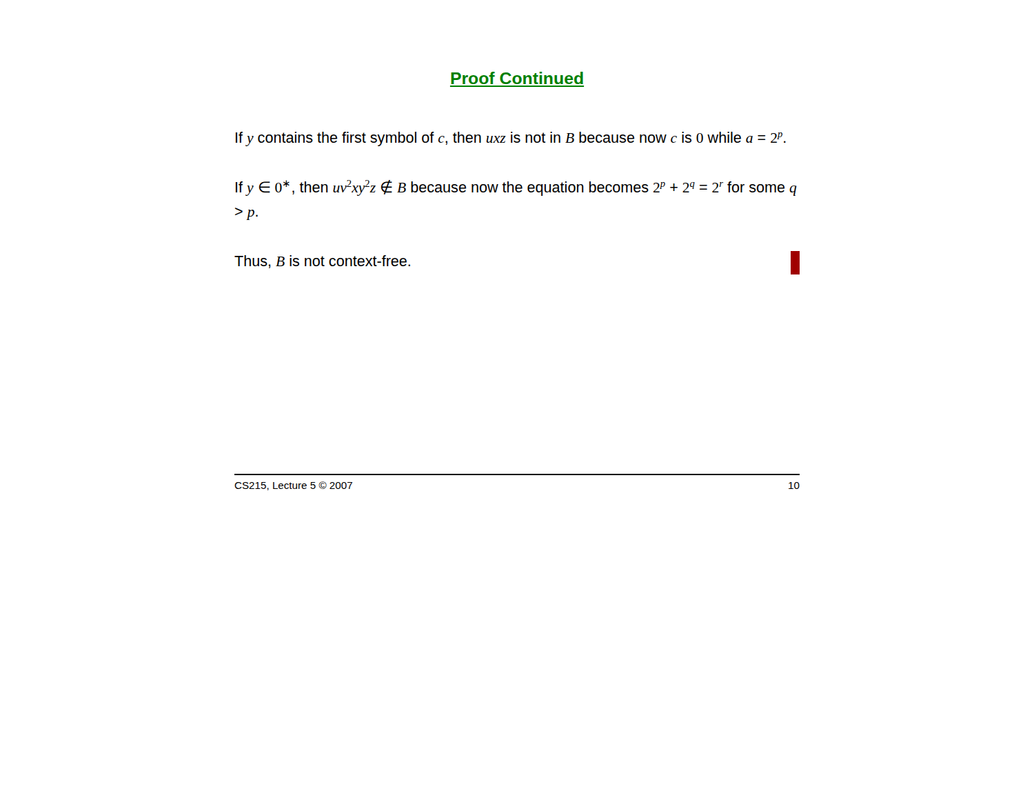Proof Continued
If y contains the first symbol of c, then uxz is not in B because now c is 0 while a = 2p.
If y ∈ 0∗, then uv2xy2z ∉ B because now the equation becomes 2p + 2q = 2r for some q > p.
Thus, B is not context-free.
CS215, Lecture 5 © 2007 10